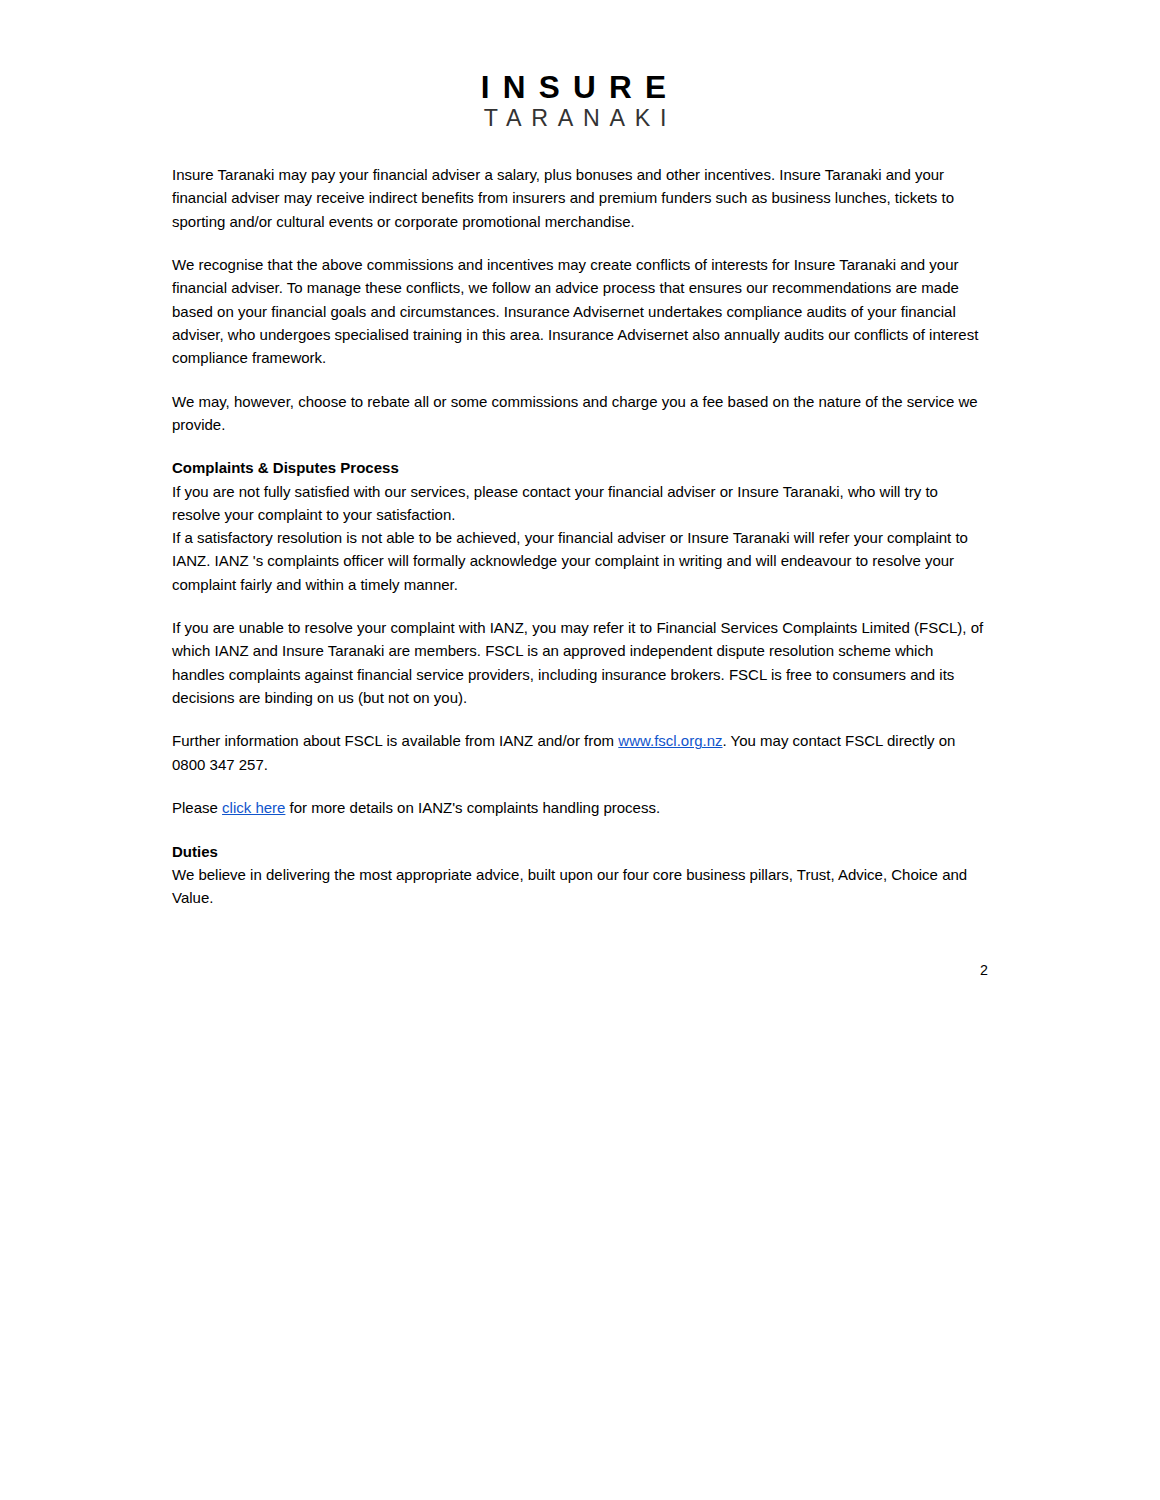INSURE
TARANAKI
Insure Taranaki may pay your financial adviser a salary, plus bonuses and other incentives. Insure Taranaki and your financial adviser may receive indirect benefits from insurers and premium funders such as business lunches, tickets to sporting and/or cultural events or corporate promotional merchandise.
We recognise that the above commissions and incentives may create conflicts of interests for Insure Taranaki and your financial adviser. To manage these conflicts, we follow an advice process that ensures our recommendations are made based on your financial goals and circumstances. Insurance Advisernet undertakes compliance audits of your financial adviser, who undergoes specialised training in this area. Insurance Advisernet also annually audits our conflicts of interest compliance framework.
We may, however, choose to rebate all or some commissions and charge you a fee based on the nature of the service we provide.
Complaints & Disputes Process
If you are not fully satisfied with our services, please contact your financial adviser or Insure Taranaki, who will try to resolve your complaint to your satisfaction.
If a satisfactory resolution is not able to be achieved, your financial adviser or Insure Taranaki will refer your complaint to IANZ. IANZ 's complaints officer will formally acknowledge your complaint in writing and will endeavour to resolve your complaint fairly and within a timely manner.
If you are unable to resolve your complaint with IANZ, you may refer it to Financial Services Complaints Limited (FSCL), of which IANZ and Insure Taranaki are members. FSCL is an approved independent dispute resolution scheme which handles complaints against financial service providers, including insurance brokers. FSCL is free to consumers and its decisions are binding on us (but not on you).
Further information about FSCL is available from IANZ and/or from www.fscl.org.nz. You may contact FSCL directly on 0800 347 257.
Please click here for more details on IANZ's complaints handling process.
Duties
We believe in delivering the most appropriate advice, built upon our four core business pillars, Trust, Advice, Choice and Value.
2